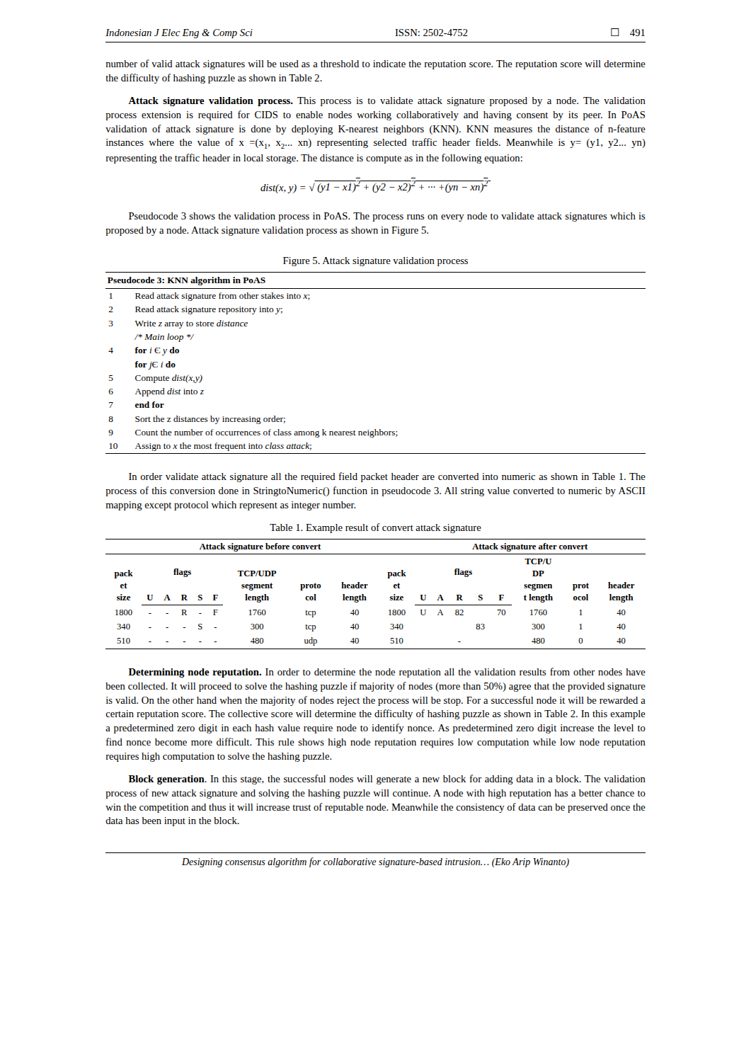Indonesian J Elec Eng & Comp Sci ISSN: 2502-4752 ☐ 491
number of valid attack signatures will be used as a threshold to indicate the reputation score. The reputation score will determine the difficulty of hashing puzzle as shown in Table 2.
Attack signature validation process. This process is to validate attack signature proposed by a node. The validation process extension is required for CIDS to enable nodes working collaboratively and having consent by its peer. In PoAS validation of attack signature is done by deploying K-nearest neighbors (KNN). KNN measures the distance of n-feature instances where the value of x =(x1, x2... xn) representing selected traffic header fields. Meanwhile is y= (y1, y2... yn) representing the traffic header in local storage. The distance is compute as in the following equation:
dist(x, y) = √ (y1 − x1)2 + (y2 − x2)2 + ··· +(yn − xn)2
Pseudocode 3 shows the validation process in PoAS. The process runs on every node to validate attack signatures which is proposed by a node. Attack signature validation process as shown in Figure 5.
Figure 5. Attack signature validation process
Pseudocode 3: KNN algorithm in PoAS
| 1 | Read attack signature from other stakes into x ; |
| 2 | Read attack signature repository into y ; |
| 3 | Write z array to store distance |
| | /* Main loop */ |
| 4 | for i Є y do |
| | for j Є i do |
| 5 | Compute dist(x,y) |
| 6 | Append dist into z |
| 7 | end for |
| 8 | Sort the z distances by increasing order; |
| 9 | Count the number of occurrences of class among k nearest neighbors; |
| 10 | Assign to x the most frequent into class attack ; |
In order validate attack signature all the required field packet header are converted into numeric as shown in Table 1. The process of this conversion done in StringtoNumeric() function in pseudocode 3. All string value converted to numeric by ASCII mapping except protocol which represent as integer number.
Table 1. Example result of convert attack signature
| Attack signature before convert | Attack signature after convert |
| --- | --- |
| pack et size | flags | TCP/UDP segment length | proto col | header length | pack et size | flags | TCP/U DP segmen t length | prot ocol | header length |
| U | A | R | S | F | U | A | R | S | F |
| 1800 | - | - | R | - | F | 1760 | tcp | 40 | 1800 | U | A | 82 | | 70 | 1760 | 1 | 40 |
| 340 | - | - | - | S | - | 300 | tcp | 40 | 340 | | | | 83 | | 300 | 1 | 40 |
| 510 | - | - | - | - | - | 480 | udp | 40 | 510 | | | - | | | 480 | 0 | 40 |
Determining node reputation. In order to determine the node reputation all the validation results from other nodes have been collected. It will proceed to solve the hashing puzzle if majority of nodes (more than 50%) agree that the provided signature is valid. On the other hand when the majority of nodes reject the process will be stop. For a successful node it will be rewarded a certain reputation score. The collective score will determine the difficulty of hashing puzzle as shown in Table 2. In this example a predetermined zero digit in each hash value require node to identify nonce. As predetermined zero digit increase the level to find nonce become more difficult. This rule shows high node reputation requires low computation while low node reputation requires high computation to solve the hashing puzzle.
Block generation. In this stage, the successful nodes will generate a new block for adding data in a block. The validation process of new attack signature and solving the hashing puzzle will continue. A node with high reputation has a better chance to win the competition and thus it will increase trust of reputable node. Meanwhile the consistency of data can be preserved once the data has been input in the block.
Designing consensus algorithm for collaborative signature-based intrusion… (Eko Arip Winanto)